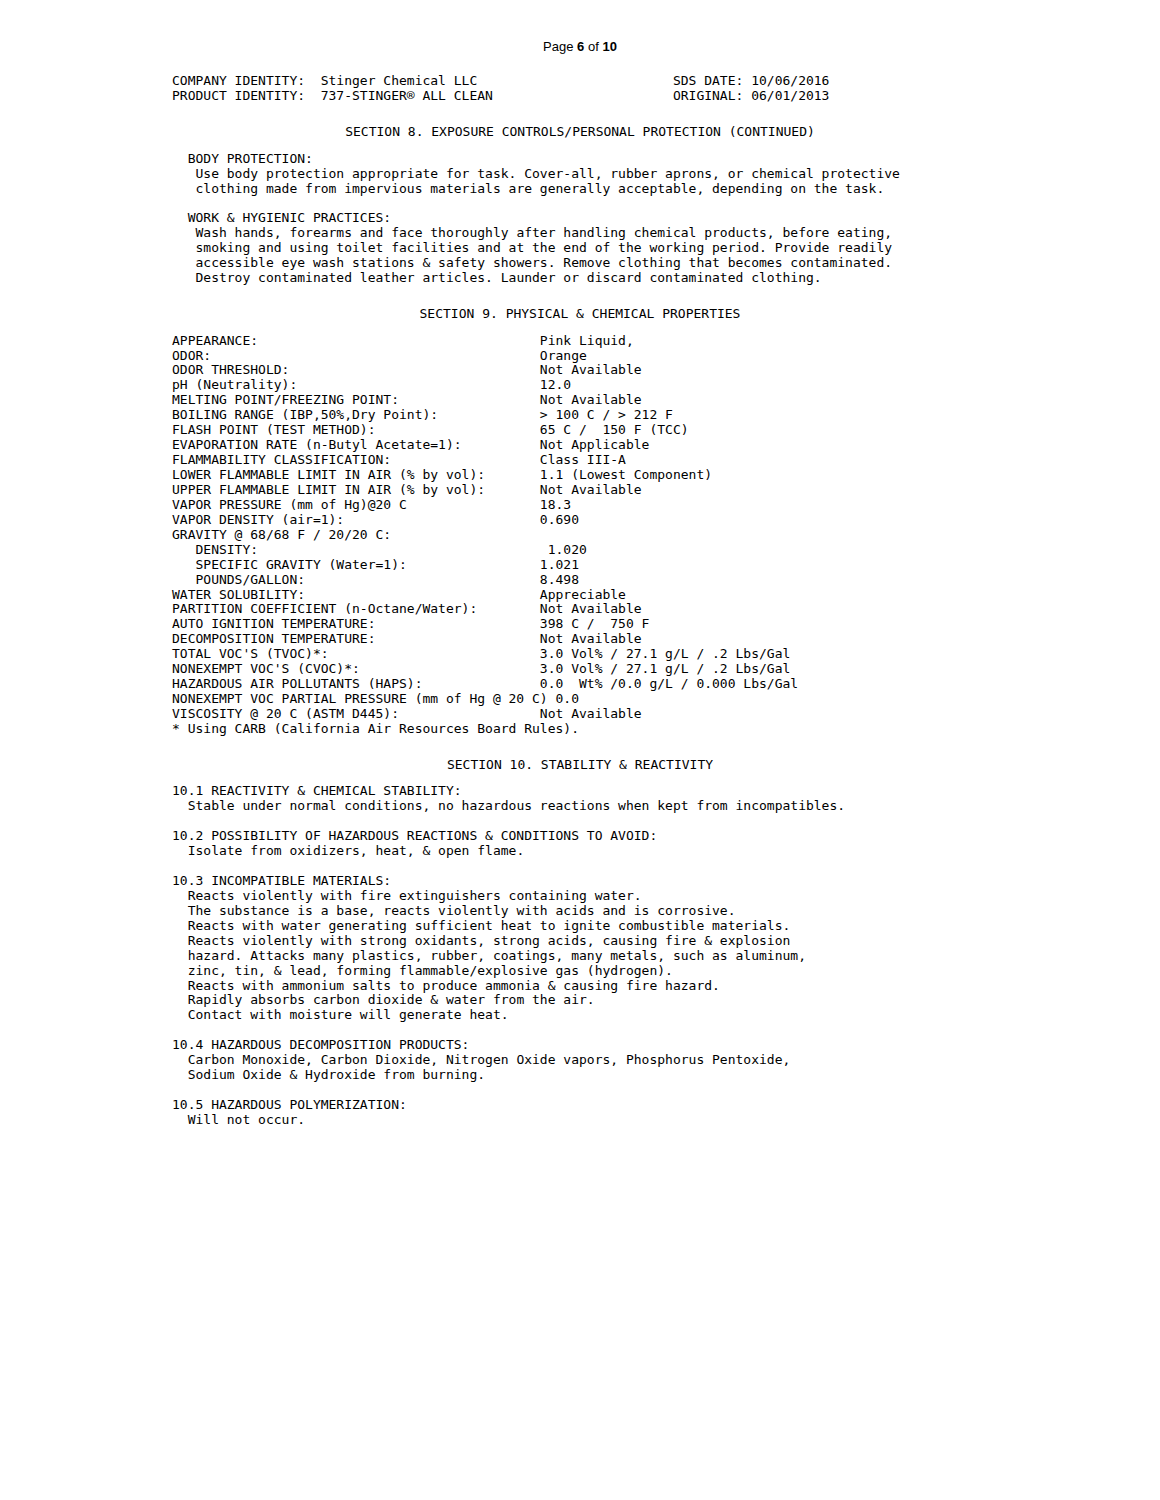Page 6 of 10
COMPANY IDENTITY:  Stinger Chemical LLC                         SDS DATE: 10/06/2016
PRODUCT IDENTITY:  737-STINGER® ALL CLEAN                       ORIGINAL: 06/01/2013
SECTION 8. EXPOSURE CONTROLS/PERSONAL PROTECTION (CONTINUED)
  BODY PROTECTION:
   Use body protection appropriate for task. Cover-all, rubber aprons, or chemical protective
   clothing made from impervious materials are generally acceptable, depending on the task.

  WORK & HYGIENIC PRACTICES:
   Wash hands, forearms and face thoroughly after handling chemical products, before eating,
   smoking and using toilet facilities and at the end of the working period. Provide readily
   accessible eye wash stations & safety showers. Remove clothing that becomes contaminated.
   Destroy contaminated leather articles. Launder or discard contaminated clothing.
SECTION 9. PHYSICAL & CHEMICAL PROPERTIES
APPEARANCE:                                    Pink Liquid,
ODOR:                                          Orange
ODOR THRESHOLD:                                Not Available
pH (Neutrality):                               12.0
MELTING POINT/FREEZING POINT:                  Not Available
BOILING RANGE (IBP,50%,Dry Point):             > 100 C / > 212 F
FLASH POINT (TEST METHOD):                     65 C /  150 F (TCC)
EVAPORATION RATE (n-Butyl Acetate=1):          Not Applicable
FLAMMABILITY CLASSIFICATION:                   Class III-A
LOWER FLAMMABLE LIMIT IN AIR (% by vol):       1.1 (Lowest Component)
UPPER FLAMMABLE LIMIT IN AIR (% by vol):       Not Available
VAPOR PRESSURE (mm of Hg)@20 C                 18.3
VAPOR DENSITY (air=1):                         0.690
GRAVITY @ 68/68 F / 20/20 C:
   DENSITY:                                     1.020
   SPECIFIC GRAVITY (Water=1):                 1.021
   POUNDS/GALLON:                              8.498
WATER SOLUBILITY:                              Appreciable
PARTITION COEFFICIENT (n-Octane/Water):        Not Available
AUTO IGNITION TEMPERATURE:                     398 C /  750 F
DECOMPOSITION TEMPERATURE:                     Not Available
TOTAL VOC'S (TVOC)*:                           3.0 Vol% / 27.1 g/L / .2 Lbs/Gal
NONEXEMPT VOC'S (CVOC)*:                       3.0 Vol% / 27.1 g/L / .2 Lbs/Gal
HAZARDOUS AIR POLLUTANTS (HAPS):               0.0  Wt% /0.0 g/L / 0.000 Lbs/Gal
NONEXEMPT VOC PARTIAL PRESSURE (mm of Hg @ 20 C) 0.0
VISCOSITY @ 20 C (ASTM D445):                  Not Available
* Using CARB (California Air Resources Board Rules).
SECTION 10. STABILITY & REACTIVITY
10.1 REACTIVITY & CHEMICAL STABILITY:
  Stable under normal conditions, no hazardous reactions when kept from incompatibles.

10.2 POSSIBILITY OF HAZARDOUS REACTIONS & CONDITIONS TO AVOID:
  Isolate from oxidizers, heat, & open flame.

10.3 INCOMPATIBLE MATERIALS:
  Reacts violently with fire extinguishers containing water.
  The substance is a base, reacts violently with acids and is corrosive.
  Reacts with water generating sufficient heat to ignite combustible materials.
  Reacts violently with strong oxidants, strong acids, causing fire & explosion
  hazard. Attacks many plastics, rubber, coatings, many metals, such as aluminum,
  zinc, tin, & lead, forming flammable/explosive gas (hydrogen).
  Reacts with ammonium salts to produce ammonia & causing fire hazard.
  Rapidly absorbs carbon dioxide & water from the air.
  Contact with moisture will generate heat.

10.4 HAZARDOUS DECOMPOSITION PRODUCTS:
  Carbon Monoxide, Carbon Dioxide, Nitrogen Oxide vapors, Phosphorus Pentoxide,
  Sodium Oxide & Hydroxide from burning.

10.5 HAZARDOUS POLYMERIZATION:
  Will not occur.